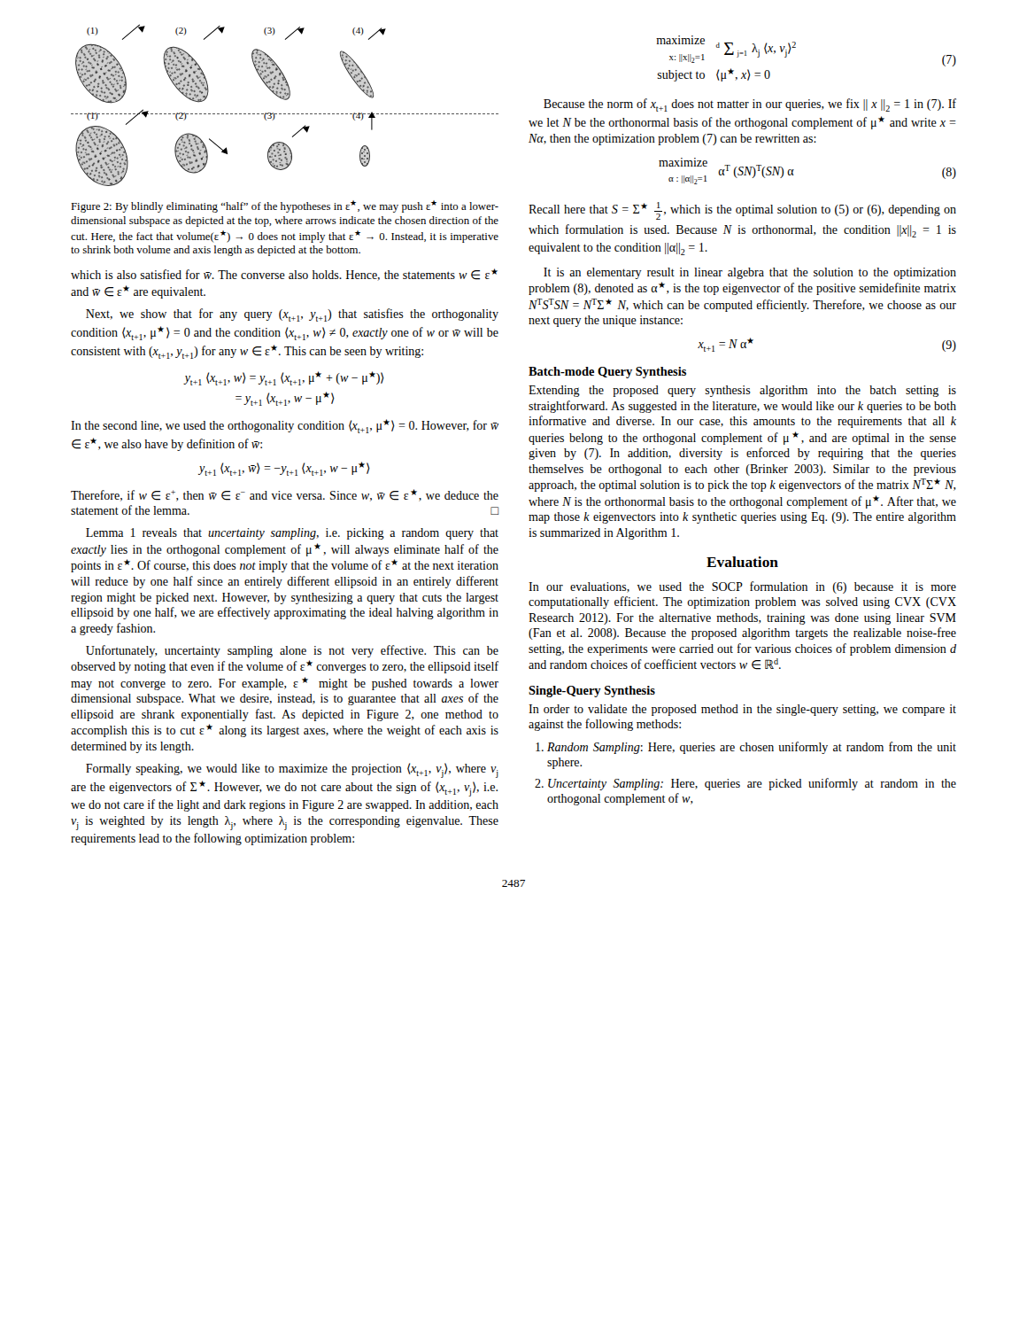(1)
(2)
(3)
(4)
(1)
(2)
(3)
(4)
Figure 2: By blindly eliminating “half” of the hypotheses in ε★, we may push ε★ into a lower-dimensional subspace as depicted at the top, where arrows indicate the chosen direction of the cut. Here, the fact that volume(ε★) → 0 does not imply that ε★ → 0. Instead, it is imperative to shrink both volume and axis length as depicted at the bottom.
which is also satisfied for w̄. The converse also holds. Hence, the statements w ∈ ε★ and w̄ ∈ ε★ are equivalent.
Next, we show that for any query (xt+1, yt+1) that satisfies the orthogonality condition ⟨xt+1, μ★⟩ = 0 and the condition ⟨xt+1, w⟩ ≠ 0, exactly one of w or w̄ will be consistent with (xt+1, yt+1) for any w ∈ ε★. This can be seen by writing:
yt+1 ⟨xt+1, w⟩ = yt+1 ⟨xt+1, μ★ + (w − μ★)⟩
= yt+1 ⟨xt+1, w − μ★⟩
In the second line, we used the orthogonality condition ⟨xt+1, μ★⟩ = 0. However, for w̄ ∈ ε★, we also have by definition of w̄:
yt+1 ⟨xt+1, w̄⟩ = −yt+1 ⟨xt+1, w − μ★⟩
Therefore, if w ∈ ε+, then w̄ ∈ ε− and vice versa. Since w, w̄ ∈ ε★, we deduce the statement of the lemma. □
Lemma 1 reveals that uncertainty sampling, i.e. picking a random query that exactly lies in the orthogonal complement of μ★, will always eliminate half of the points in ε★. Of course, this does not imply that the volume of ε★ at the next iteration will reduce by one half since an entirely different ellipsoid in an entirely different region might be picked next. However, by synthesizing a query that cuts the largest ellipsoid by one half, we are effectively approximating the ideal halving algorithm in a greedy fashion.
Unfortunately, uncertainty sampling alone is not very effective. This can be observed by noting that even if the volume of ε★ converges to zero, the ellipsoid itself may not converge to zero. For example, ε★ might be pushed towards a lower dimensional subspace. What we desire, instead, is to guarantee that all axes of the ellipsoid are shrank exponentially fast. As depicted in Figure 2, one method to accomplish this is to cut ε★ along its largest axes, where the weight of each axis is determined by its length.
Formally speaking, we would like to maximize the projection ⟨xt+1, vj⟩, where vj are the eigenvectors of Σ★. However, we do not care about the sign of ⟨xt+1, vj⟩, i.e. we do not care if the light and dark regions in Figure 2 are swapped. In addition, each vj is weighted by its length λj, where λj is the corresponding eigenvalue. These requirements lead to the following optimization problem:
| maximize x: //x// 2 =1 | d Σ j=1 λ j ⟨ x , v j ⟩ 2 |
| subject to | ⟨μ ★ , x ⟩ = 0 |
(7)
Because the norm of xt+1 does not matter in our queries, we fix || x ||2 = 1 in (7). If we let N be the orthonormal basis of the orthogonal complement of μ★ and write x = Nα, then the optimization problem (7) can be rewritten as:
| maximize α : //α// 2 =1 | α T ( SN ) T ( SN ) α |
(8)
Recall here that S = Σ★ 12, which is the optimal solution to (5) or (6), depending on which formulation is used. Because N is orthonormal, the condition ||x||2 = 1 is equivalent to the condition ||α||2 = 1.
It is an elementary result in linear algebra that the solution to the optimization problem (8), denoted as α★, is the top eigenvector of the positive semidefinite matrix NTSTSN = NTΣ★ N, which can be computed efficiently. Therefore, we choose as our next query the unique instance:
xt+1 = N α★
(9)
Batch-mode Query Synthesis
Extending the proposed query synthesis algorithm into the batch setting is straightforward. As suggested in the literature, we would like our k queries to be both informative and diverse. In our case, this amounts to the requirements that all k queries belong to the orthogonal complement of μ★, and are optimal in the sense given by (7). In addition, diversity is enforced by requiring that the queries themselves be orthogonal to each other (Brinker 2003). Similar to the previous approach, the optimal solution is to pick the top k eigenvectors of the matrix NTΣ★ N, where N is the orthonormal basis to the orthogonal complement of μ★. After that, we map those k eigenvectors into k synthetic queries using Eq. (9). The entire algorithm is summarized in Algorithm 1.
Evaluation
In our evaluations, we used the SOCP formulation in (6) because it is more computationally efficient. The optimization problem was solved using CVX (CVX Research 2012). For the alternative methods, training was done using linear SVM (Fan et al. 2008). Because the proposed algorithm targets the realizable noise-free setting, the experiments were carried out for various choices of problem dimension d and random choices of coefficient vectors w ∈ ℝd.
Single-Query Synthesis
In order to validate the proposed method in the single-query setting, we compare it against the following methods:
Random Sampling: Here, queries are chosen uniformly at random from the unit sphere.
Uncertainty Sampling: Here, queries are picked uniformly at random in the orthogonal complement of w,
2487